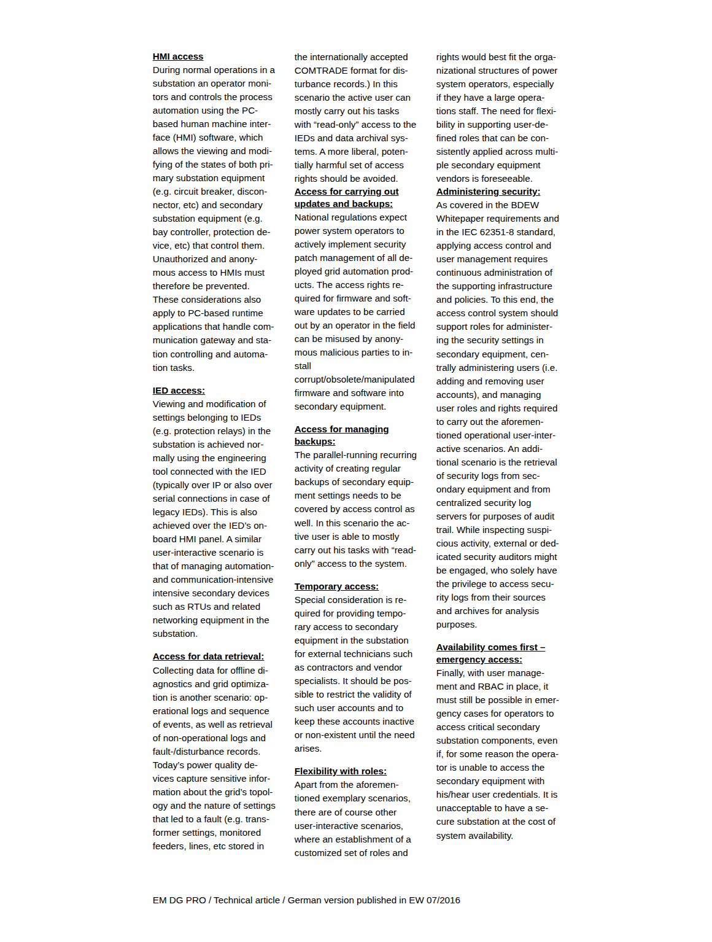HMI access
During normal operations in a substation an operator monitors and controls the process automation using the PC-based human machine interface (HMI) software, which allows the viewing and modifying of the states of both primary substation equipment (e.g. circuit breaker, disconnector, etc) and secondary substation equipment (e.g. bay controller, protection device, etc) that control them. Unauthorized and anonymous access to HMIs must therefore be prevented. These considerations also apply to PC-based runtime applications that handle communication gateway and station controlling and automation tasks.
IED access:
Viewing and modification of settings belonging to IEDs (e.g. protection relays) in the substation is achieved normally using the engineering tool connected with the IED (typically over IP or also over serial connections in case of legacy IEDs). This is also achieved over the IED’s on-board HMI panel. A similar user-interactive scenario is that of managing automation- and communication-intensive intensive secondary devices such as RTUs and related networking equipment in the substation.
Access for data retrieval:
Collecting data for offline diagnostics and grid optimization is another scenario: operational logs and sequence of events, as well as retrieval of non-operational logs and fault-/disturbance records. Today’s power quality devices capture sensitive information about the grid’s topology and the nature of settings that led to a fault (e.g. transformer settings, monitored feeders, lines, etc stored in the internationally accepted COMTRADE format for disturbance records.) In this scenario the active user can mostly carry out his tasks with “read-only” access to the IEDs and data archival systems. A more liberal, potentially harmful set of access rights should be avoided.
Access for carrying out updates and backups:
National regulations expect power system operators to actively implement security patch management of all deployed grid automation products. The access rights required for firmware and software updates to be carried out by an operator in the field can be misused by anonymous malicious parties to install corrupt/obsolete/manipulated firmware and software into secondary equipment.
Access for managing backups:
The parallel-running recurring activity of creating regular backups of secondary equipment settings needs to be covered by access control as well. In this scenario the active user is able to mostly carry out his tasks with “read-only” access to the system.
Temporary access:
Special consideration is required for providing temporary access to secondary equipment in the substation for external technicians such as contractors and vendor specialists. It should be possible to restrict the validity of such user accounts and to keep these accounts inactive or non-existent until the need arises.
Flexibility with roles:
Apart from the aforementioned exemplary scenarios, there are of course other user-interactive scenarios, where an establishment of a customized set of roles and rights would best fit the organizational structures of power system operators, especially if they have a large operations staff. The need for flexibility in supporting user-defined roles that can be consistently applied across multiple secondary equipment vendors is foreseeable.
Administering security:
As covered in the BDEW Whitepaper requirements and in the IEC 62351-8 standard, applying access control and user management requires continuous administration of the supporting infrastructure and policies. To this end, the access control system should support roles for administering the security settings in secondary equipment, centrally administering users (i.e. adding and removing user accounts), and managing user roles and rights required to carry out the aforementioned operational user-interactive scenarios. An additional scenario is the retrieval of security logs from secondary equipment and from centralized security log servers for purposes of audit trail. While inspecting suspicious activity, external or dedicated security auditors might be engaged, who solely have the privilege to access security logs from their sources and archives for analysis purposes.
Availability comes first – emergency access:
Finally, with user management and RBAC in place, it must still be possible in emergency cases for operators to access critical secondary substation components, even if, for some reason the operator is unable to access the secondary equipment with his/hear user credentials. It is unacceptable to have a secure substation at the cost of system availability.
EM DG PRO / Technical article / German version published in EW 07/2016